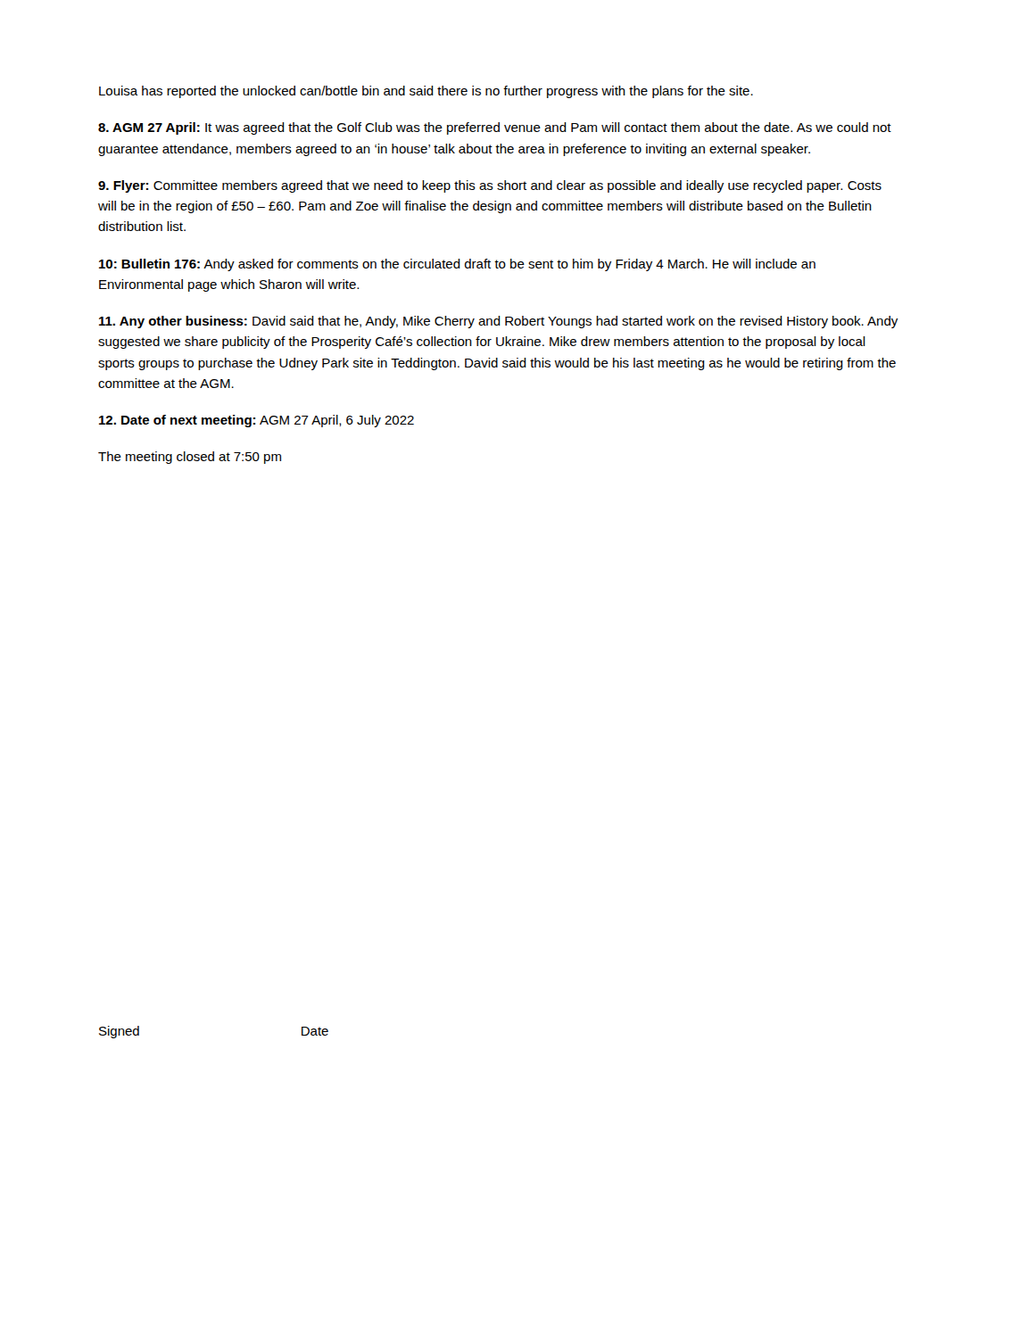Louisa has reported the unlocked can/bottle bin and said there is no further progress with the plans for the site.
8. AGM 27 April: It was agreed that the Golf Club was the preferred venue and Pam will contact them about the date. As we could not guarantee attendance, members agreed to an ‘in house’ talk about the area in preference to inviting an external speaker.
9. Flyer: Committee members agreed that we need to keep this as short and clear as possible and ideally use recycled paper. Costs will be in the region of £50 – £60. Pam and Zoe will finalise the design and committee members will distribute based on the Bulletin distribution list.
10: Bulletin 176: Andy asked for comments on the circulated draft to be sent to him by Friday 4 March. He will include an Environmental page which Sharon will write.
11. Any other business: David said that he, Andy, Mike Cherry and Robert Youngs had started work on the revised History book. Andy suggested we share publicity of the Prosperity Café’s collection for Ukraine. Mike drew members attention to the proposal by local sports groups to purchase the Udney Park site in Teddington. David said this would be his last meeting as he would be retiring from the committee at the AGM.
12. Date of next meeting: AGM 27 April, 6 July 2022
The meeting closed at 7:50 pm
Signed Date